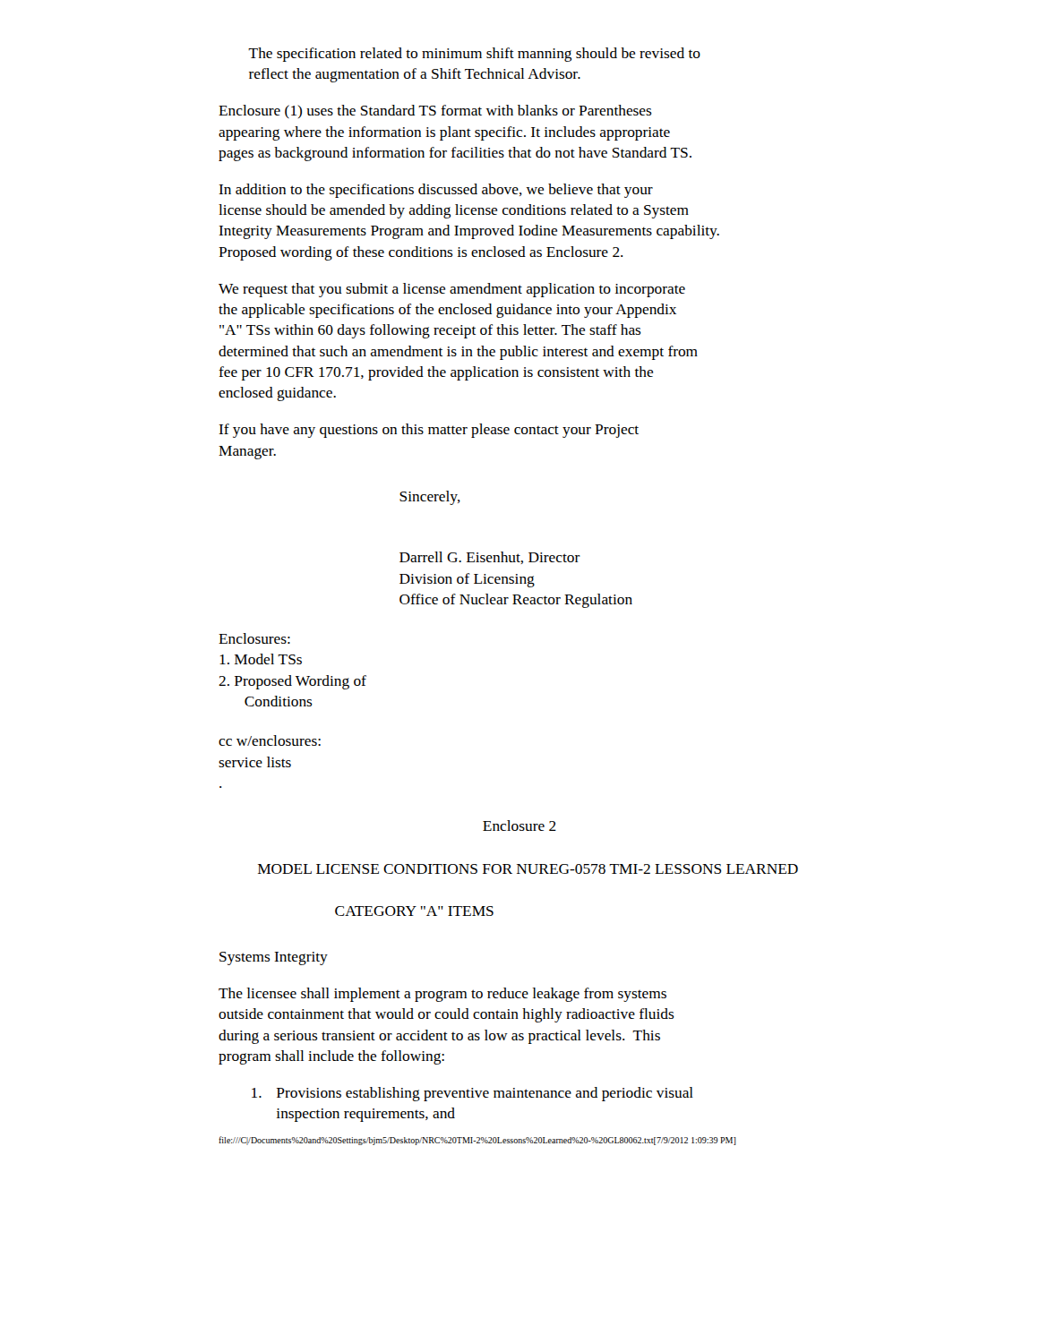The specification related to minimum shift manning should be revised to
reflect the augmentation of a Shift Technical Advisor.
Enclosure (1) uses the Standard TS format with blanks or Parentheses
appearing where the information is plant specific. It includes appropriate
pages as background information for facilities that do not have Standard TS.
In addition to the specifications discussed above, we believe that your
license should be amended by adding license conditions related to a System
Integrity Measurements Program and Improved Iodine Measurements capability.
Proposed wording of these conditions is enclosed as Enclosure 2.
We request that you submit a license amendment application to incorporate
the applicable specifications of the enclosed guidance into your Appendix
"A" TSs within 60 days following receipt of this letter. The staff has
determined that such an amendment is in the public interest and exempt from
fee per 10 CFR 170.71, provided the application is consistent with the
enclosed guidance.
If you have any questions on this matter please contact your Project
Manager.
Sincerely,
Darrell G. Eisenhut, Director
Division of Licensing
Office of Nuclear Reactor Regulation
Enclosures:
1. Model TSs
2. Proposed Wording of
Conditions
cc w/enclosures:
service lists
.
Enclosure 2
MODEL LICENSE CONDITIONS FOR NUREG-0578 TMI-2 LESSONS LEARNED
CATEGORY "A" ITEMS
Systems Integrity
The licensee shall implement a program to reduce leakage from systems
outside containment that would or could contain highly radioactive fluids
during a serious transient or accident to as low as practical levels. This
program shall include the following:
Provisions establishing preventive maintenance and periodic visual
inspection requirements, and
file:///C|/Documents%20and%20Settings/bjm5/Desktop/NRC%20TMI-2%20Lessons%20Learned%20-%20GL80062.txt[7/9/2012 1:09:39 PM]